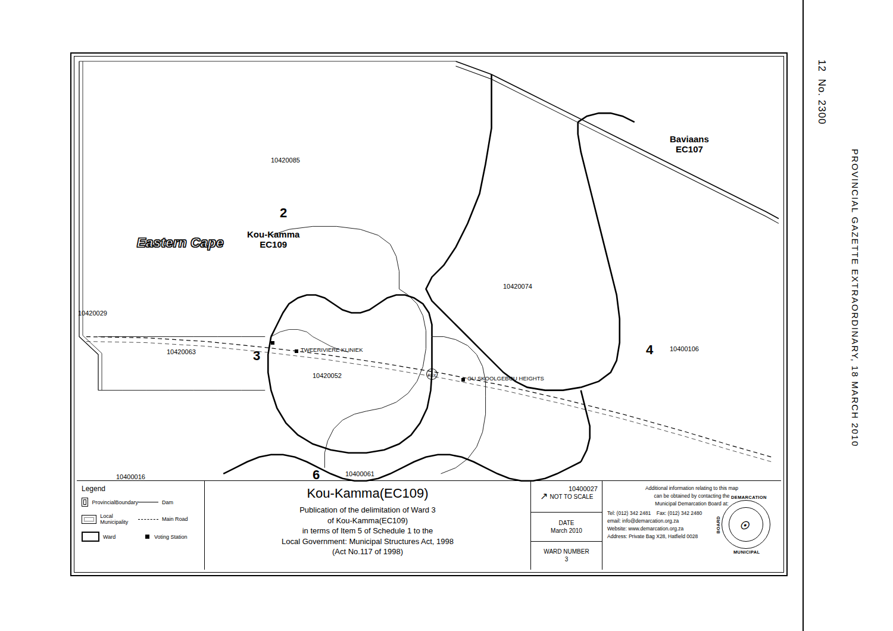12 No. 2300
PROVINCIAL GAZETTE EXTRAORDINARY, 18 MARCH 2010
PSX
10420085
2
Eastern Cape
Kou-Kamma
EC109
Baviaans
EC107
10420074
10420029
10420063
3
10420052
4
10400106
10400016
6
10400061
10400027
TWEERIVIERE KLINIEK
OU SKOOLGEBOU HEIGHTS
Legend
ProvincialBoundary
Dam
Local Municipality
Main Road
Ward
Voting Station
Kou-Kamma(EC109)
Publication of the delimitation of Ward 3
of Kou-Kamma(EC109)
in terms of Item 5 of Schedule 1 to the
Local Government: Municipal Structures Act, 1998
(Act No.117 of 1998)
↗ NOT TO SCALE
DATE
March 2010
WARD NUMBER
3
Additional information relating to this map
can be obtained by contacting the
Municipal Demarcation Board at:
Tel: (012) 342 2481 Fax: (012) 342 2480
email: info@demarcation.org.za
Website: www.demarcation.org.za
Address: Private Bag X28, Hatfield 0028
☉
DEMARCATION
MUNICIPAL
BOARD